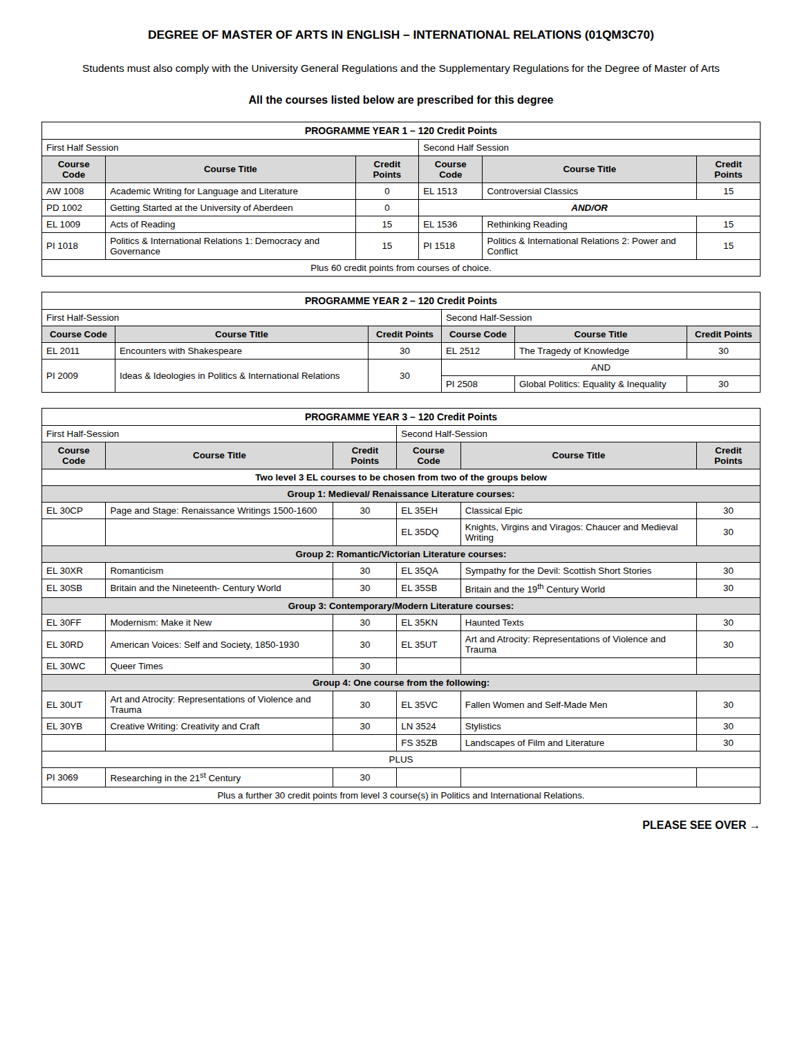DEGREE OF MASTER OF ARTS IN ENGLISH – INTERNATIONAL RELATIONS (01QM3C70)
Students must also comply with the University General Regulations and the Supplementary Regulations for the Degree of Master of Arts
All the courses listed below are prescribed for this degree
| PROGRAMME YEAR 1 – 120 Credit Points |
| First Half Session | Second Half Session |
| Course Code | Course Title | Credit Points | Course Code | Course Title | Credit Points |
| AW 1008 | Academic Writing for Language and Literature | 0 | EL 1513 | Controversial Classics | 15 |
| PD 1002 | Getting Started at the University of Aberdeen | 0 | AND/OR |
| EL 1009 | Acts of Reading | 15 | EL 1536 | Rethinking Reading | 15 |
| PI 1018 | Politics & International Relations 1: Democracy and Governance | 15 | PI 1518 | Politics & International Relations 2: Power and Conflict | 15 |
| Plus 60 credit points from courses of choice. |
| PROGRAMME YEAR 2 – 120 Credit Points |
| First Half-Session | Second Half-Session |
| Course Code | Course Title | Credit Points | Course Code | Course Title | Credit Points |
| EL 2011 | Encounters with Shakespeare | 30 | EL 2512 | The Tragedy of Knowledge | 30 |
| PI 2009 | Ideas & Ideologies in Politics & International Relations | 30 | AND |
| PI 2508 | Global Politics: Equality & Inequality | 30 |
| PROGRAMME YEAR 3 – 120 Credit Points |
| First Half-Session | Second Half-Session |
| Course Code | Course Title | Credit Points | Course Code | Course Title | Credit Points |
| Two level 3 EL courses to be chosen from two of the groups below |
| Group 1: Medieval/ Renaissance Literature courses: |
| EL 30CP | Page and Stage: Renaissance Writings 1500-1600 | 30 | EL 35EH | Classical Epic | 30 |
| | | | EL 35DQ | Knights, Virgins and Viragos: Chaucer and Medieval Writing | 30 |
| Group 2: Romantic/Victorian Literature courses: |
| EL 30XR | Romanticism | 30 | EL 35QA | Sympathy for the Devil: Scottish Short Stories | 30 |
| EL 30SB | Britain and the Nineteenth- Century World | 30 | EL 35SB | Britain and the 19 th Century World | 30 |
| Group 3: Contemporary/Modern Literature courses: |
| EL 30FF | Modernism: Make it New | 30 | EL 35KN | Haunted Texts | 30 |
| EL 30RD | American Voices: Self and Society, 1850-1930 | 30 | EL 35UT | Art and Atrocity: Representations of Violence and Trauma | 30 |
| EL 30WC | Queer Times | 30 | | | |
| Group 4: One course from the following: |
| EL 30UT | Art and Atrocity: Representations of Violence and Trauma | 30 | EL 35VC | Fallen Women and Self-Made Men | 30 |
| EL 30YB | Creative Writing: Creativity and Craft | 30 | LN 3524 | Stylistics | 30 |
| | | | FS 35ZB | Landscapes of Film and Literature | 30 |
| PLUS |
| PI 3069 | Researching in the 21 st Century | 30 | | | |
| Plus a further 30 credit points from level 3 course(s) in Politics and International Relations. |
PLEASE SEE OVER →